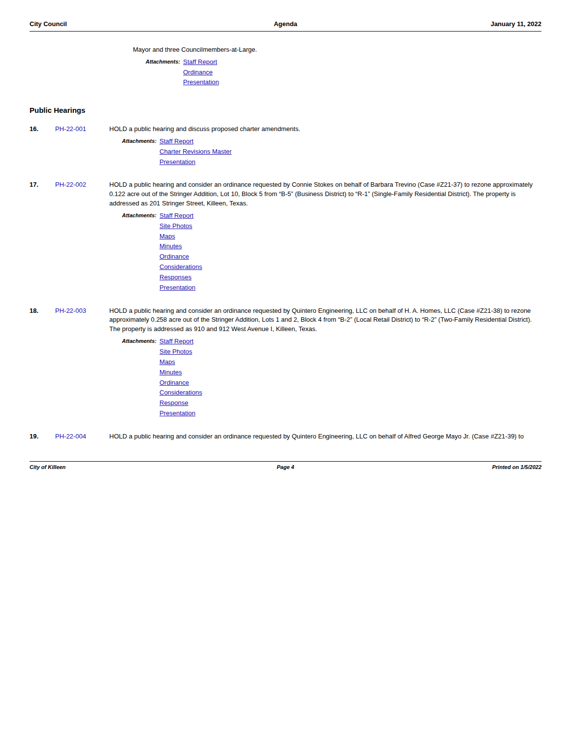City Council
Agenda
January 11, 2022
Mayor and three Councilmembers-at-Large.
Attachments:
Staff Report
Ordinance
Presentation
Public Hearings
16.
PH-22-001
HOLD a public hearing and discuss proposed charter amendments.
Attachments:
Staff Report
Charter Revisions Master
Presentation
17.
PH-22-002
HOLD a public hearing and consider an ordinance requested by Connie Stokes on behalf of Barbara Trevino (Case #Z21-37) to rezone approximately 0.122 acre out of the Stringer Addition, Lot 10, Block 5 from “B-5” (Business District) to “R-1” (Single-Family Residential District). The property is addressed as 201 Stringer Street, Killeen, Texas.
Attachments:
Staff Report
Site Photos
Maps
Minutes
Ordinance
Considerations
Responses
Presentation
18.
PH-22-003
HOLD a public hearing and consider an ordinance requested by Quintero Engineering, LLC on behalf of H. A. Homes, LLC (Case #Z21-38) to rezone approximately 0.258 acre out of the Stringer Addition, Lots 1 and 2, Block 4 from “B-2” (Local Retail District) to “R-2” (Two-Family Residential District). The property is addressed as 910 and 912 West Avenue I, Killeen, Texas.
Attachments:
Staff Report
Site Photos
Maps
Minutes
Ordinance
Considerations
Response
Presentation
19.
PH-22-004
HOLD a public hearing and consider an ordinance requested by Quintero Engineering, LLC on behalf of Alfred George Mayo Jr. (Case #Z21-39) to
City of Killeen
Page 4
Printed on 1/5/2022